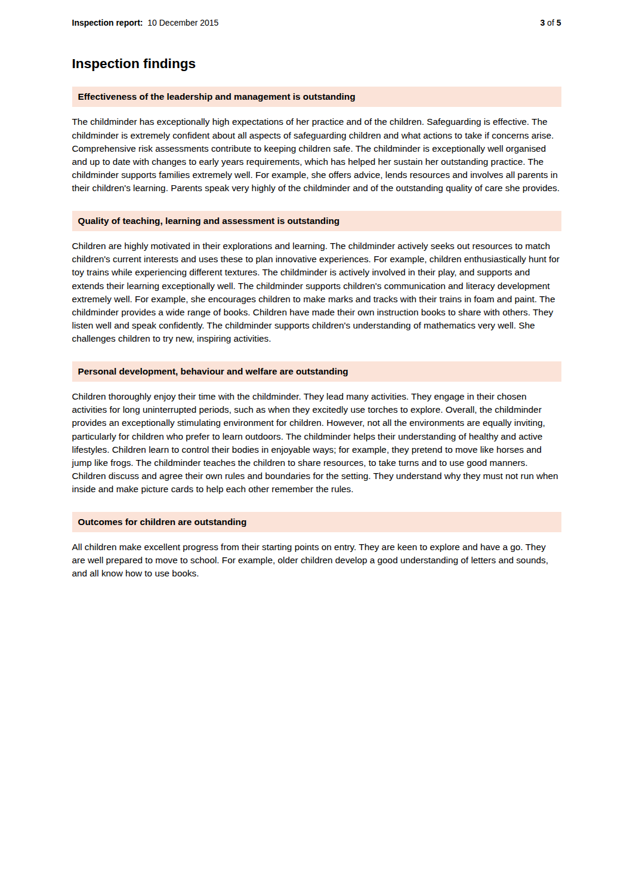Inspection report: 10 December 2015
3 of 5
Inspection findings
Effectiveness of the leadership and management is outstanding
The childminder has exceptionally high expectations of her practice and of the children. Safeguarding is effective. The childminder is extremely confident about all aspects of safeguarding children and what actions to take if concerns arise. Comprehensive risk assessments contribute to keeping children safe. The childminder is exceptionally well organised and up to date with changes to early years requirements, which has helped her sustain her outstanding practice. The childminder supports families extremely well. For example, she offers advice, lends resources and involves all parents in their children's learning. Parents speak very highly of the childminder and of the outstanding quality of care she provides.
Quality of teaching, learning and assessment is outstanding
Children are highly motivated in their explorations and learning. The childminder actively seeks out resources to match children's current interests and uses these to plan innovative experiences. For example, children enthusiastically hunt for toy trains while experiencing different textures. The childminder is actively involved in their play, and supports and extends their learning exceptionally well. The childminder supports children's communication and literacy development extremely well. For example, she encourages children to make marks and tracks with their trains in foam and paint. The childminder provides a wide range of books. Children have made their own instruction books to share with others. They listen well and speak confidently. The childminder supports children's understanding of mathematics very well. She challenges children to try new, inspiring activities.
Personal development, behaviour and welfare are outstanding
Children thoroughly enjoy their time with the childminder. They lead many activities. They engage in their chosen activities for long uninterrupted periods, such as when they excitedly use torches to explore. Overall, the childminder provides an exceptionally stimulating environment for children. However, not all the environments are equally inviting, particularly for children who prefer to learn outdoors. The childminder helps their understanding of healthy and active lifestyles. Children learn to control their bodies in enjoyable ways; for example, they pretend to move like horses and jump like frogs. The childminder teaches the children to share resources, to take turns and to use good manners. Children discuss and agree their own rules and boundaries for the setting. They understand why they must not run when inside and make picture cards to help each other remember the rules.
Outcomes for children are outstanding
All children make excellent progress from their starting points on entry. They are keen to explore and have a go. They are well prepared to move to school. For example, older children develop a good understanding of letters and sounds, and all know how to use books.